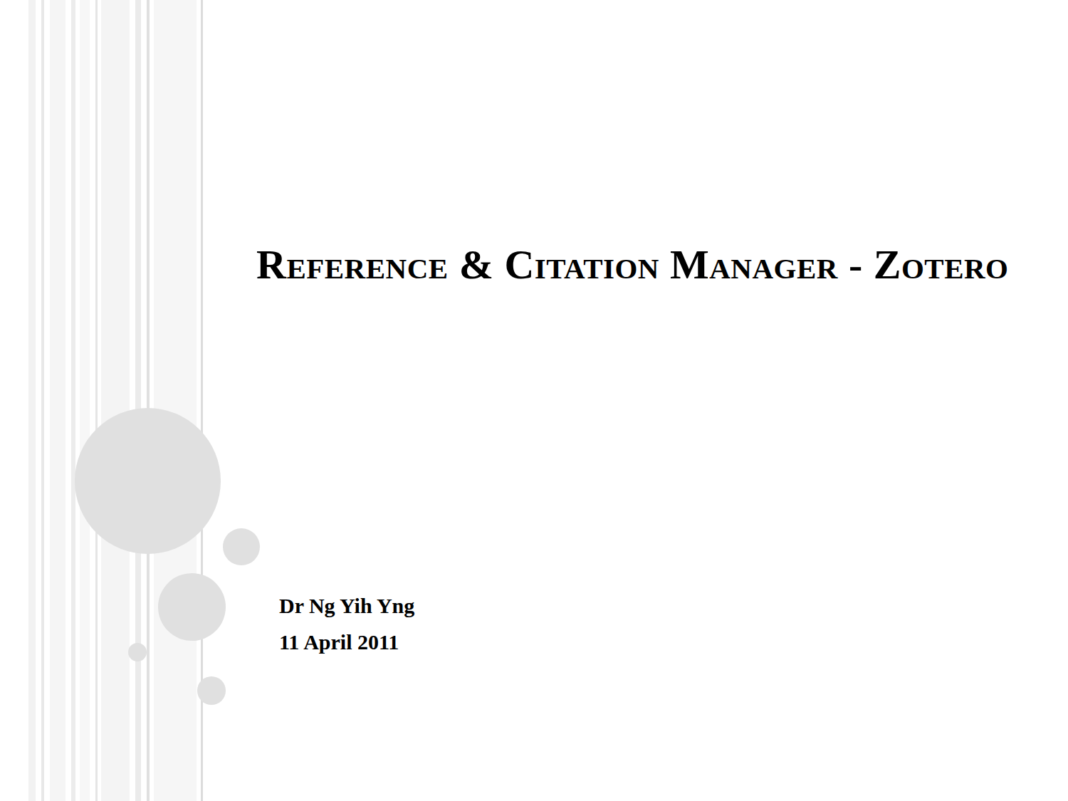Reference & Citation Manager - Zotero
Dr Ng Yih Yng
11 April 2011